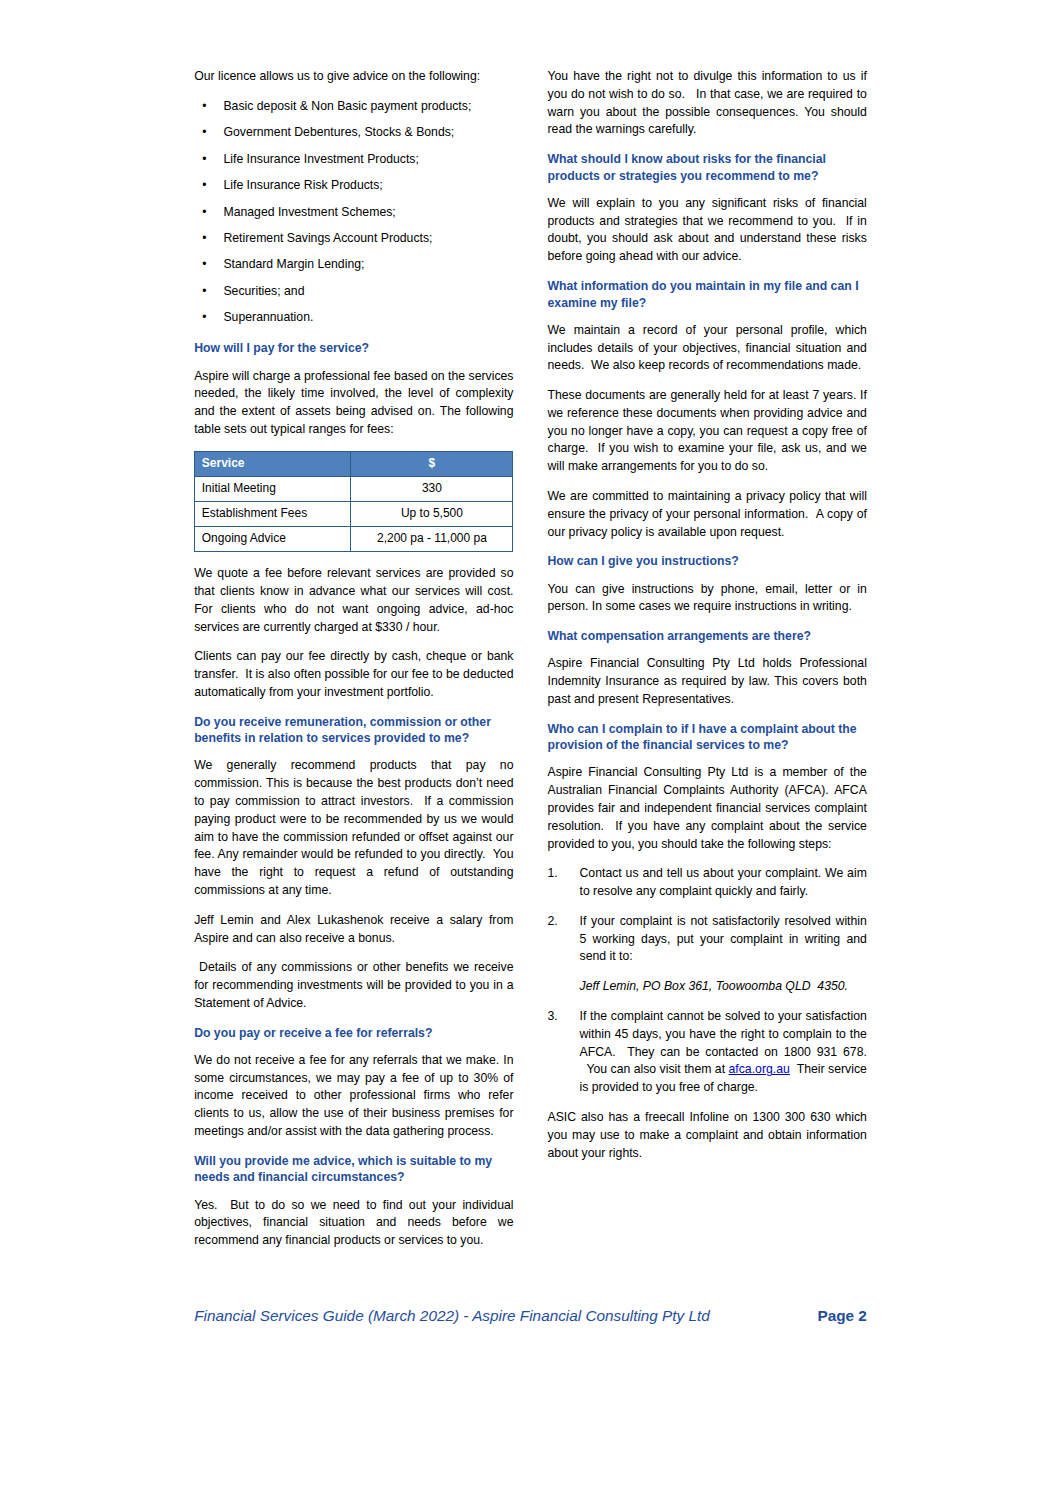Our licence allows us to give advice on the following:
Basic deposit & Non Basic payment products;
Government Debentures, Stocks & Bonds;
Life Insurance Investment Products;
Life Insurance Risk Products;
Managed Investment Schemes;
Retirement Savings Account Products;
Standard Margin Lending;
Securities; and
Superannuation.
How will I pay for the service?
Aspire will charge a professional fee based on the services needed, the likely time involved, the level of complexity and the extent of assets being advised on. The following table sets out typical ranges for fees:
| Service | $ |
| --- | --- |
| Initial Meeting | 330 |
| Establishment Fees | Up to 5,500 |
| Ongoing Advice | 2,200 pa - 11,000 pa |
We quote a fee before relevant services are provided so that clients know in advance what our services will cost. For clients who do not want ongoing advice, ad-hoc services are currently charged at $330 / hour.
Clients can pay our fee directly by cash, cheque or bank transfer. It is also often possible for our fee to be deducted automatically from your investment portfolio.
Do you receive remuneration, commission or other benefits in relation to services provided to me?
We generally recommend products that pay no commission. This is because the best products don’t need to pay commission to attract investors. If a commission paying product were to be recommended by us we would aim to have the commission refunded or offset against our fee. Any remainder would be refunded to you directly. You have the right to request a refund of outstanding commissions at any time.
Jeff Lemin and Alex Lukashenok receive a salary from Aspire and can also receive a bonus.
Details of any commissions or other benefits we receive for recommending investments will be provided to you in a Statement of Advice.
Do you pay or receive a fee for referrals?
We do not receive a fee for any referrals that we make. In some circumstances, we may pay a fee of up to 30% of income received to other professional firms who refer clients to us, allow the use of their business premises for meetings and/or assist with the data gathering process.
Will you provide me advice, which is suitable to my needs and financial circumstances?
Yes. But to do so we need to find out your individual objectives, financial situation and needs before we recommend any financial products or services to you.
You have the right not to divulge this information to us if you do not wish to do so. In that case, we are required to warn you about the possible consequences. You should read the warnings carefully.
What should I know about risks for the financial products or strategies you recommend to me?
We will explain to you any significant risks of financial products and strategies that we recommend to you. If in doubt, you should ask about and understand these risks before going ahead with our advice.
What information do you maintain in my file and can I examine my file?
We maintain a record of your personal profile, which includes details of your objectives, financial situation and needs. We also keep records of recommendations made.
These documents are generally held for at least 7 years. If we reference these documents when providing advice and you no longer have a copy, you can request a copy free of charge. If you wish to examine your file, ask us, and we will make arrangements for you to do so.
We are committed to maintaining a privacy policy that will ensure the privacy of your personal information. A copy of our privacy policy is available upon request.
How can I give you instructions?
You can give instructions by phone, email, letter or in person. In some cases we require instructions in writing.
What compensation arrangements are there?
Aspire Financial Consulting Pty Ltd holds Professional Indemnity Insurance as required by law. This covers both past and present Representatives.
Who can I complain to if I have a complaint about the provision of the financial services to me?
Aspire Financial Consulting Pty Ltd is a member of the Australian Financial Complaints Authority (AFCA). AFCA provides fair and independent financial services complaint resolution. If you have any complaint about the service provided to you, you should take the following steps:
Contact us and tell us about your complaint. We aim to resolve any complaint quickly and fairly.
If your complaint is not satisfactorily resolved within 5 working days, put your complaint in writing and send it to:
Jeff Lemin, PO Box 361, Toowoomba QLD 4350.
If the complaint cannot be solved to your satisfaction within 45 days, you have the right to complain to the AFCA. They can be contacted on 1800 931 678. You can also visit them at afca.org.au Their service is provided to you free of charge.
ASIC also has a freecall Infoline on 1300 300 630 which you may use to make a complaint and obtain information about your rights.
Financial Services Guide (March 2022) - Aspire Financial Consulting Pty Ltd
Page 2